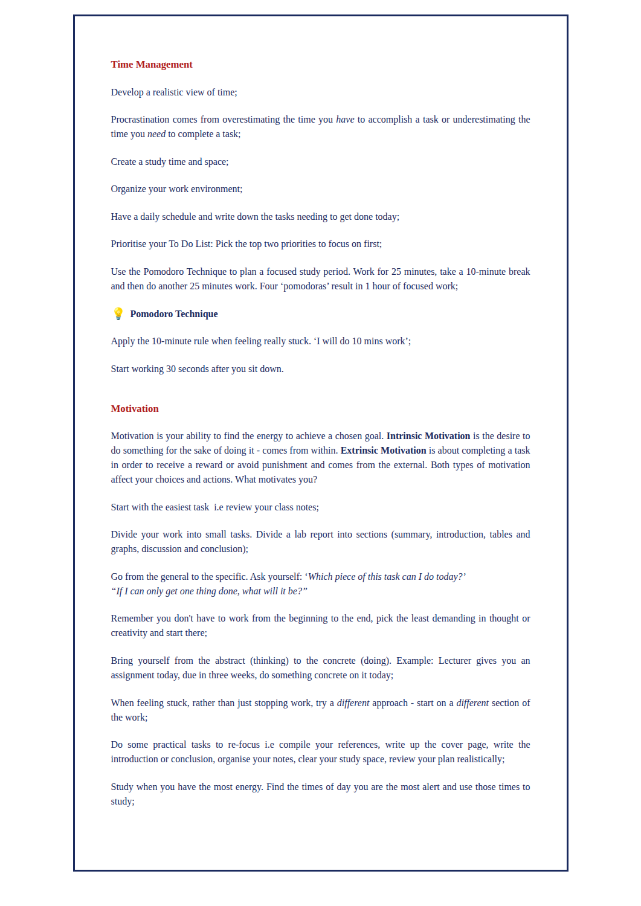Time Management
Develop a realistic view of time;
Procrastination comes from overestimating the time you have to accomplish a task or underestimating the time you need to complete a task;
Create a study time and space;
Organize your work environment;
Have a daily schedule and write down the tasks needing to get done today;
Prioritise your To Do List: Pick the top two priorities to focus on first;
Use the Pomodoro Technique to plan a focused study period. Work for 25 minutes, take a 10-minute break and then do another 25 minutes work. Four ‘pomodoras’ result in 1 hour of focused work;
💡 Pomodoro Technique
Apply the 10-minute rule when feeling really stuck. ‘I will do 10 mins work’;
Start working 30 seconds after you sit down.
Motivation
Motivation is your ability to find the energy to achieve a chosen goal. Intrinsic Motivation is the desire to do something for the sake of doing it - comes from within. Extrinsic Motivation is about completing a task in order to receive a reward or avoid punishment and comes from the external. Both types of motivation affect your choices and actions. What motivates you?
Start with the easiest task i.e review your class notes;
Divide your work into small tasks. Divide a lab report into sections (summary, introduction, tables and graphs, discussion and conclusion);
Go from the general to the specific. Ask yourself: ‘Which piece of this task can I do today?’
“If I can only get one thing done, what will it be?”
Remember you don't have to work from the beginning to the end, pick the least demanding in thought or creativity and start there;
Bring yourself from the abstract (thinking) to the concrete (doing). Example: Lecturer gives you an assignment today, due in three weeks, do something concrete on it today;
When feeling stuck, rather than just stopping work, try a different approach - start on a different section of the work;
Do some practical tasks to re-focus i.e compile your references, write up the cover page, write the introduction or conclusion, organise your notes, clear your study space, review your plan realistically;
Study when you have the most energy. Find the times of day you are the most alert and use those times to study;